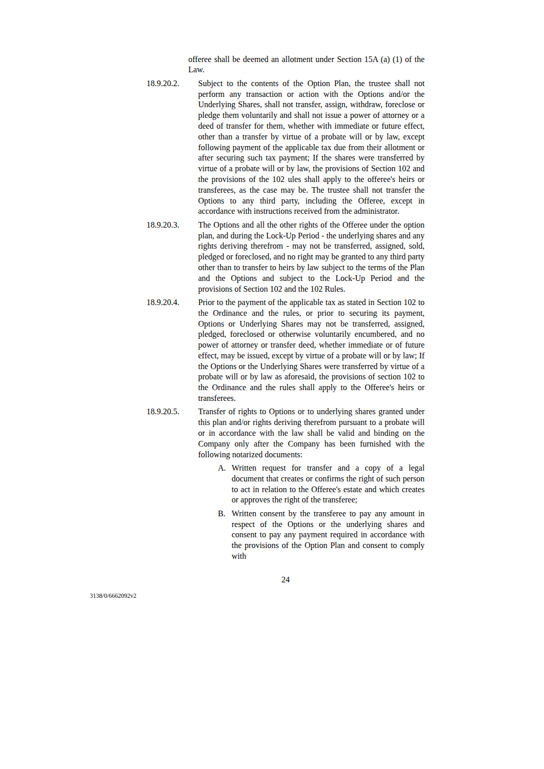offeree shall be deemed an allotment under Section 15A (a) (1) of the Law.
18.9.20.2.
Subject to the contents of the Option Plan, the trustee shall not perform any transaction or action with the Options and/or the Underlying Shares, shall not transfer, assign, withdraw, foreclose or pledge them voluntarily and shall not issue a power of attorney or a deed of transfer for them, whether with immediate or future effect, other than a transfer by virtue of a probate will or by law, except following payment of the applicable tax due from their allotment or after securing such tax payment; If the shares were transferred by virtue of a probate will or by law, the provisions of Section 102 and the provisions of the 102 ules shall apply to the offeree's heirs or transferees, as the case may be. The trustee shall not transfer the Options to any third party, including the Offeree, except in accordance with instructions received from the administrator.
18.9.20.3.
The Options and all the other rights of the Offeree under the option plan, and during the Lock-Up Period - the underlying shares and any rights deriving therefrom - may not be transferred, assigned, sold, pledged or foreclosed, and no right may be granted to any third party other than to transfer to heirs by law subject to the terms of the Plan and the Options and subject to the Lock-Up Period and the provisions of Section 102 and the 102 Rules.
18.9.20.4.
Prior to the payment of the applicable tax as stated in Section 102 to the Ordinance and the rules, or prior to securing its payment, Options or Underlying Shares may not be transferred, assigned, pledged, foreclosed or otherwise voluntarily encumbered, and no power of attorney or transfer deed, whether immediate or of future effect, may be issued, except by virtue of a probate will or by law; If the Options or the Underlying Shares were transferred by virtue of a probate will or by law as aforesaid, the provisions of section 102 to the Ordinance and the rules shall apply to the Offeree's heirs or transferees.
18.9.20.5.
Transfer of rights to Options or to underlying shares granted under this plan and/or rights deriving therefrom pursuant to a probate will or in accordance with the law shall be valid and binding on the Company only after the Company has been furnished with the following notarized documents:
A.
Written request for transfer and a copy of a legal document that creates or confirms the right of such person to act in relation to the Offeree's estate and which creates or approves the right of the transferee;
B.
Written consent by the transferee to pay any amount in respect of the Options or the underlying shares and consent to pay any payment required in accordance with the provisions of the Option Plan and consent to comply with
24
3138/0/6662092v2